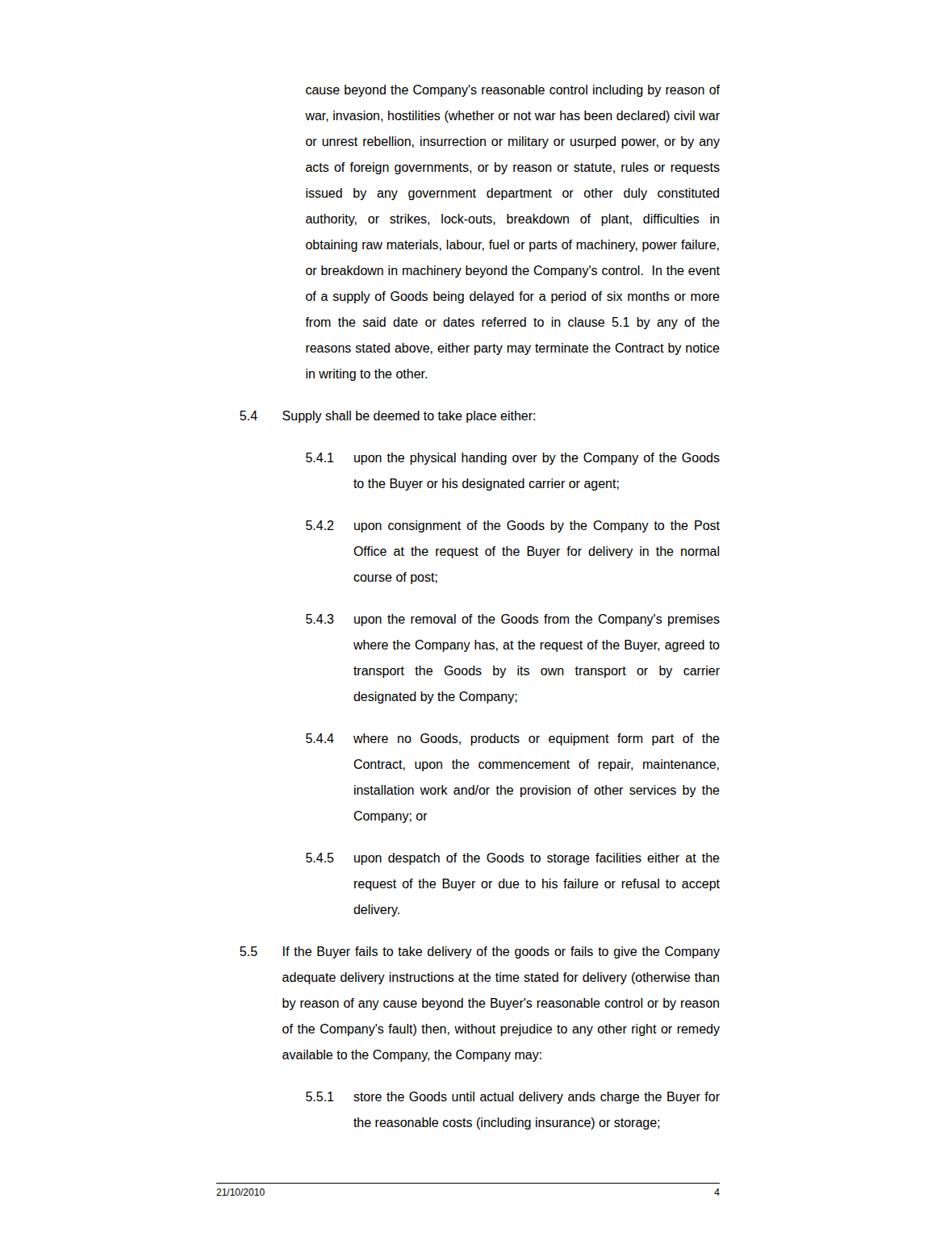cause beyond the Company's reasonable control including by reason of war, invasion, hostilities (whether or not war has been declared) civil war or unrest rebellion, insurrection or military or usurped power, or by any acts of foreign governments, or by reason or statute, rules or requests issued by any government department or other duly constituted authority, or strikes, lock-outs, breakdown of plant, difficulties in obtaining raw materials, labour, fuel or parts of machinery, power failure, or breakdown in machinery beyond the Company's control. In the event of a supply of Goods being delayed for a period of six months or more from the said date or dates referred to in clause 5.1 by any of the reasons stated above, either party may terminate the Contract by notice in writing to the other.
5.4
Supply shall be deemed to take place either:
5.4.1
upon the physical handing over by the Company of the Goods to the Buyer or his designated carrier or agent;
5.4.2
upon consignment of the Goods by the Company to the Post Office at the request of the Buyer for delivery in the normal course of post;
5.4.3
upon the removal of the Goods from the Company's premises where the Company has, at the request of the Buyer, agreed to transport the Goods by its own transport or by carrier designated by the Company;
5.4.4
where no Goods, products or equipment form part of the Contract, upon the commencement of repair, maintenance, installation work and/or the provision of other services by the Company; or
5.4.5
upon despatch of the Goods to storage facilities either at the request of the Buyer or due to his failure or refusal to accept delivery.
5.5
If the Buyer fails to take delivery of the goods or fails to give the Company adequate delivery instructions at the time stated for delivery (otherwise than by reason of any cause beyond the Buyer's reasonable control or by reason of the Company's fault) then, without prejudice to any other right or remedy available to the Company, the Company may:
5.5.1
store the Goods until actual delivery ands charge the Buyer for the reasonable costs (including insurance) or storage;
21/10/2010 4